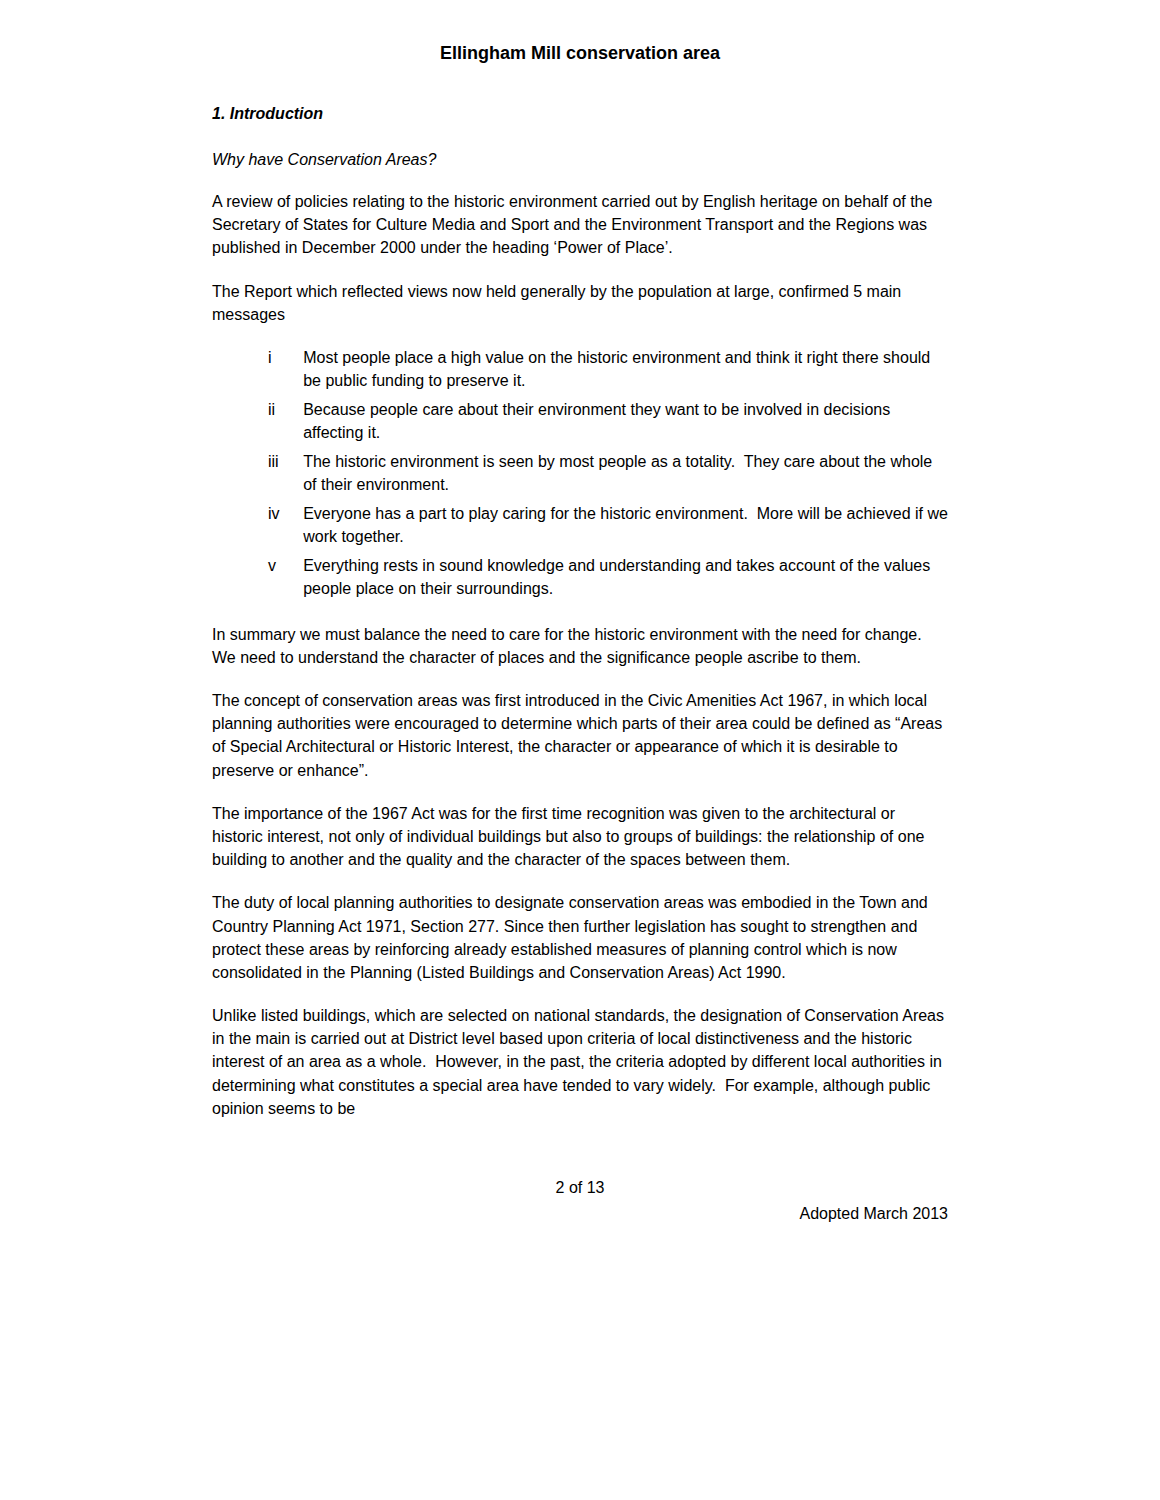Ellingham Mill conservation area
1. Introduction
Why have Conservation Areas?
A review of policies relating to the historic environment carried out by English heritage on behalf of the Secretary of States for Culture Media and Sport and the Environment Transport and the Regions was published in December 2000 under the heading ‘Power of Place’.
The Report which reflected views now held generally by the population at large, confirmed 5 main messages
i Most people place a high value on the historic environment and think it right there should be public funding to preserve it.
ii Because people care about their environment they want to be involved in decisions affecting it.
iii The historic environment is seen by most people as a totality. They care about the whole of their environment.
iv Everyone has a part to play caring for the historic environment. More will be achieved if we work together.
v Everything rests in sound knowledge and understanding and takes account of the values people place on their surroundings.
In summary we must balance the need to care for the historic environment with the need for change. We need to understand the character of places and the significance people ascribe to them.
The concept of conservation areas was first introduced in the Civic Amenities Act 1967, in which local planning authorities were encouraged to determine which parts of their area could be defined as “Areas of Special Architectural or Historic Interest, the character or appearance of which it is desirable to preserve or enhance”.
The importance of the 1967 Act was for the first time recognition was given to the architectural or historic interest, not only of individual buildings but also to groups of buildings: the relationship of one building to another and the quality and the character of the spaces between them.
The duty of local planning authorities to designate conservation areas was embodied in the Town and Country Planning Act 1971, Section 277. Since then further legislation has sought to strengthen and protect these areas by reinforcing already established measures of planning control which is now consolidated in the Planning (Listed Buildings and Conservation Areas) Act 1990.
Unlike listed buildings, which are selected on national standards, the designation of Conservation Areas in the main is carried out at District level based upon criteria of local distinctiveness and the historic interest of an area as a whole. However, in the past, the criteria adopted by different local authorities in determining what constitutes a special area have tended to vary widely. For example, although public opinion seems to be
2 of 13
Adopted March 2013